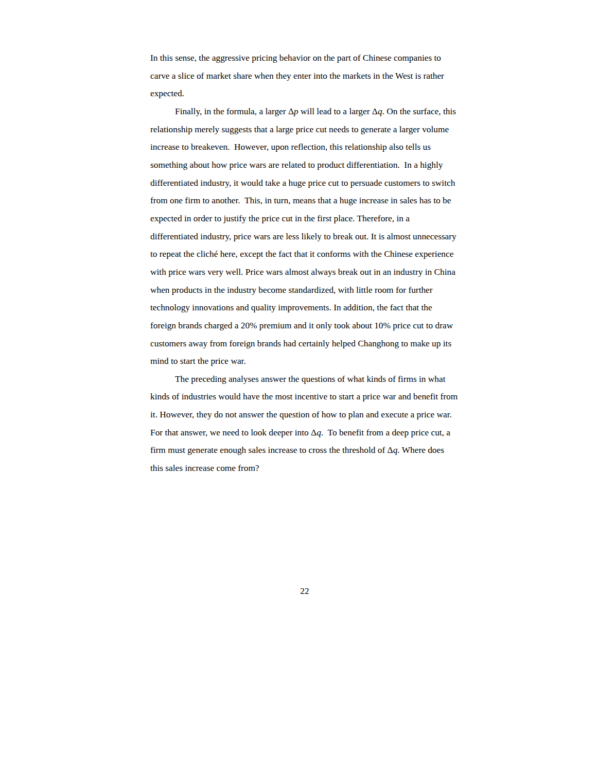In this sense, the aggressive pricing behavior on the part of Chinese companies to carve a slice of market share when they enter into the markets in the West is rather expected.
Finally, in the formula, a larger Δp will lead to a larger Δq. On the surface, this relationship merely suggests that a large price cut needs to generate a larger volume increase to breakeven. However, upon reflection, this relationship also tells us something about how price wars are related to product differentiation. In a highly differentiated industry, it would take a huge price cut to persuade customers to switch from one firm to another. This, in turn, means that a huge increase in sales has to be expected in order to justify the price cut in the first place. Therefore, in a differentiated industry, price wars are less likely to break out. It is almost unnecessary to repeat the cliché here, except the fact that it conforms with the Chinese experience with price wars very well. Price wars almost always break out in an industry in China when products in the industry become standardized, with little room for further technology innovations and quality improvements. In addition, the fact that the foreign brands charged a 20% premium and it only took about 10% price cut to draw customers away from foreign brands had certainly helped Changhong to make up its mind to start the price war.
The preceding analyses answer the questions of what kinds of firms in what kinds of industries would have the most incentive to start a price war and benefit from it. However, they do not answer the question of how to plan and execute a price war. For that answer, we need to look deeper into Δq. To benefit from a deep price cut, a firm must generate enough sales increase to cross the threshold of Δq. Where does this sales increase come from?
22